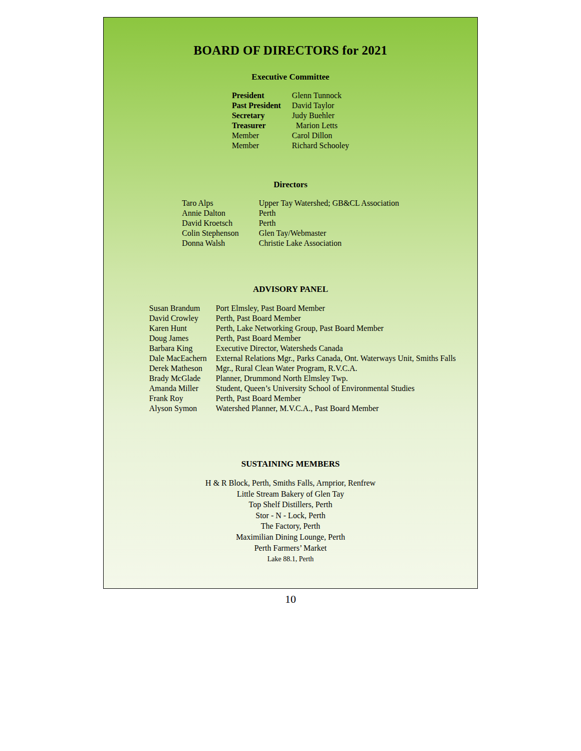BOARD OF DIRECTORS for 2021
Executive Committee
| President | Glenn Tunnock |
| Past President | David Taylor |
| Secretary | Judy Buehler |
| Treasurer | Marion Letts |
| Member | Carol Dillon |
| Member | Richard Schooley |
Directors
| Taro Alps | Upper Tay Watershed; GB&CL Association |
| Annie Dalton | Perth |
| David Kroetsch | Perth |
| Colin Stephenson | Glen Tay/Webmaster |
| Donna Walsh | Christie Lake Association |
ADVISORY PANEL
| Susan Brandum | Port Elmsley, Past Board Member |
| David Crowley | Perth, Past Board Member |
| Karen Hunt | Perth, Lake Networking Group, Past Board Member |
| Doug James | Perth, Past Board Member |
| Barbara King | Executive Director, Watersheds Canada |
| Dale MacEachern | External Relations Mgr., Parks Canada, Ont. Waterways Unit, Smiths Falls |
| Derek Matheson | Mgr., Rural Clean Water Program, R.V.C.A. |
| Brady McGlade | Planner, Drummond North Elmsley Twp. |
| Amanda Miller | Student, Queen’s University School of Environmental Studies |
| Frank Roy | Perth, Past Board Member |
| Alyson Symon | Watershed Planner, M.V.C.A., Past Board Member |
SUSTAINING MEMBERS
H & R Block, Perth, Smiths Falls, Arnprior, Renfrew
Little Stream Bakery of Glen Tay
Top Shelf Distillers, Perth
Stor - N - Lock, Perth
The Factory, Perth
Maximilian Dining Lounge, Perth
Perth Farmers’ Market
Lake 88.1, Perth
10